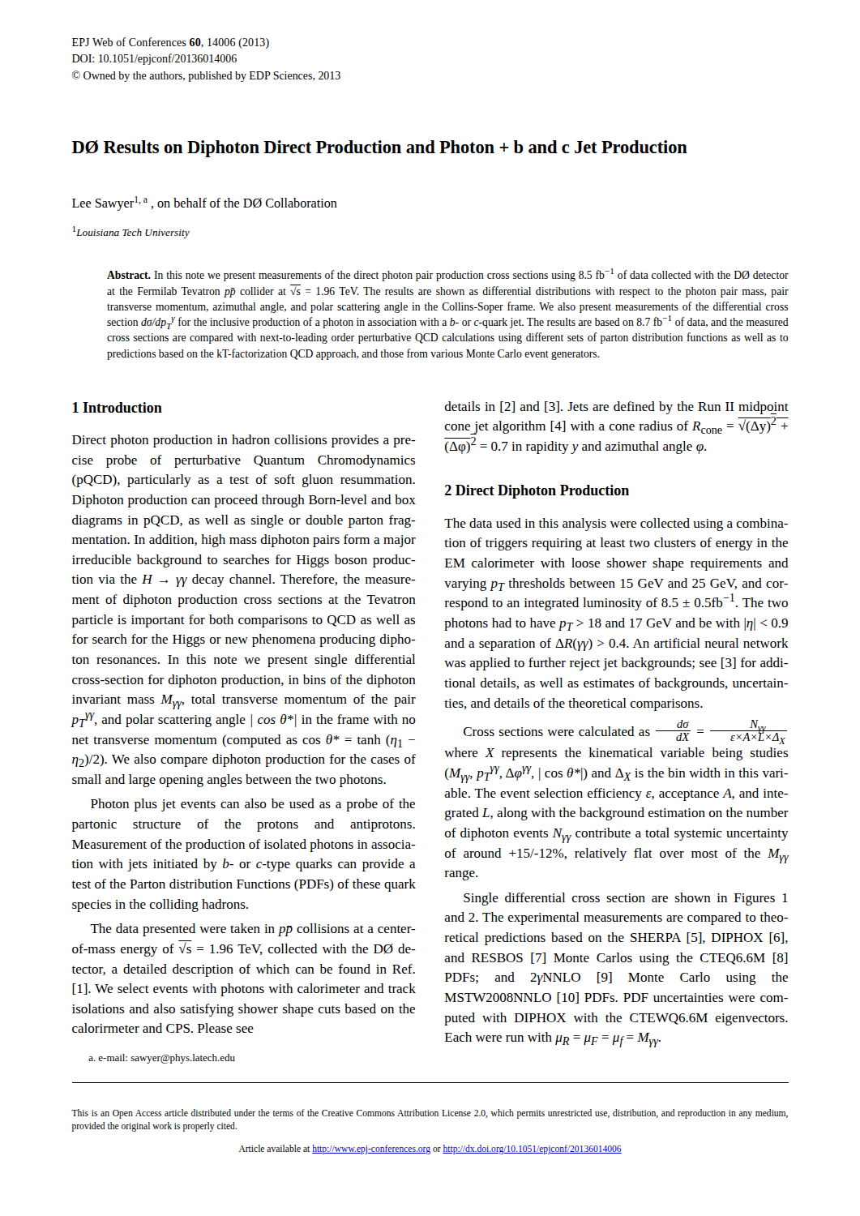EPJ Web of Conferences 60, 14006 (2013)
DOI: 10.1051/epjconf/20136014006
© Owned by the authors, published by EDP Sciences, 2013
DØ Results on Diphoton Direct Production and Photon + b and c Jet Production
Lee Sawyer1, a , on behalf of the DØ Collaboration
1Louisiana Tech University
Abstract. In this note we present measurements of the direct photon pair production cross sections using 8.5 fb−1 of data collected with the DØ detector at the Fermilab Tevatron pp̄ collider at √s = 1.96 TeV. The results are shown as differential distributions with respect to the photon pair mass, pair transverse momentum, azimuthal angle, and polar scattering angle in the Collins-Soper frame. We also present measurements of the differential cross section dσ/dpTγ for the inclusive production of a photon in association with a b- or c-quark jet. The results are based on 8.7 fb−1 of data, and the measured cross sections are compared with next-to-leading order perturbative QCD calculations using different sets of parton distribution functions as well as to predictions based on the kT-factorization QCD approach, and those from various Monte Carlo event generators.
1 Introduction
Direct photon production in hadron collisions provides a precise probe of perturbative Quantum Chromodynamics (pQCD), particularly as a test of soft gluon resummation. Diphoton production can proceed through Born-level and box diagrams in pQCD, as well as single or double parton fragmentation. In addition, high mass diphoton pairs form a major irreducible background to searches for Higgs boson production via the H → γγ decay channel. Therefore, the measurement of diphoton production cross sections at the Tevatron particle is important for both comparisons to QCD as well as for search for the Higgs or new phenomena producing diphoton resonances. In this note we present single differential cross-section for diphoton production, in bins of the diphoton invariant mass Mγγ, total transverse momentum of the pair pTγγ, and polar scattering angle | cos θ*| in the frame with no net transverse momentum (computed as cos θ* = tanh (η1 − η2)/2). We also compare diphoton production for the cases of small and large opening angles between the two photons.
Photon plus jet events can also be used as a probe of the partonic structure of the protons and antiprotons. Measurement of the production of isolated photons in association with jets initiated by b- or c-type quarks can provide a test of the Parton distribution Functions (PDFs) of these quark species in the colliding hadrons.
The data presented were taken in pp̄ collisions at a center-of-mass energy of √s = 1.96 TeV, collected with the DØ detector, a detailed description of which can be found in Ref. [1]. We select events with photons with calorimeter and track isolations and also satisfying shower shape cuts based on the calorirmeter and CPS. Please see
a. e-mail: sawyer@phys.latech.edu
details in [2] and [3]. Jets are defined by the Run II midpoint cone jet algorithm [4] with a cone radius of Rcone = √(Δy)2 + (Δφ)2 = 0.7 in rapidity y and azimuthal angle φ.
2 Direct Diphoton Production
The data used in this analysis were collected using a combination of triggers requiring at least two clusters of energy in the EM calorimeter with loose shower shape requirements and varying pT thresholds between 15 GeV and 25 GeV, and correspond to an integrated luminosity of 8.5 ± 0.5fb−1. The two photons had to have pT > 18 and 17 GeV and be with |η| < 0.9 and a separation of ΔR(γγ) > 0.4. An artificial neural network was applied to further reject jet backgrounds; see [3] for additional details, as well as estimates of backgrounds, uncertainties, and details of the theoretical comparisons.
Cross sections were calculated as dσ dX = Nγγ ε×A×L×ΔX where X represents the kinematical variable being studies (Mγγ, pTγγ, Δφγγ, | cos θ*|) and ΔX is the bin width in this variable. The event selection efficiency ε, acceptance A, and integrated L, along with the background estimation on the number of diphoton events Nγγ contribute a total systemic uncertainty of around +15/-12%, relatively flat over most of the Mγγ range.
Single differential cross section are shown in Figures 1 and 2. The experimental measurements are compared to theoretical predictions based on the SHERPA [5], DIPHOX [6], and RESBOS [7] Monte Carlos using the CTEQ6.6M [8] PDFs; and 2γ NNLO [9] Monte Carlo using the MSTW2008NNLO [10] PDFs. PDF uncertainties were computed with DIPHOX with the CTEWQ6.6M eigenvectors. Each were run with μR = μF = μf = Mγγ.
This is an Open Access article distributed under the terms of the Creative Commons Attribution License 2.0, which permits unrestricted use, distribution, and reproduction in any medium, provided the original work is properly cited.
Article available at http://www.epj-conferences.org or http://dx.doi.org/10.1051/epjconf/20136014006